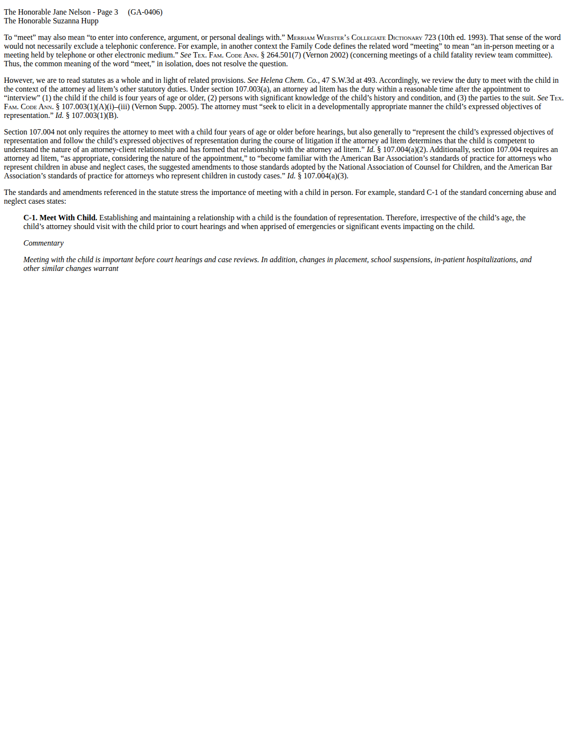The Honorable Jane Nelson - Page 3 (GA-0406)
The Honorable Suzanna Hupp
To “meet” may also mean “to enter into conference, argument, or personal dealings with.” Merriam Webster’s Collegiate Dictionary 723 (10th ed. 1993). That sense of the word would not necessarily exclude a telephonic conference. For example, in another context the Family Code defines the related word “meeting” to mean “an in-person meeting or a meeting held by telephone or other electronic medium.” See Tex. Fam. Code Ann. § 264.501(7) (Vernon 2002) (concerning meetings of a child fatality review team committee). Thus, the common meaning of the word “meet,” in isolation, does not resolve the question.
However, we are to read statutes as a whole and in light of related provisions. See Helena Chem. Co., 47 S.W.3d at 493. Accordingly, we review the duty to meet with the child in the context of the attorney ad litem’s other statutory duties. Under section 107.003(a), an attorney ad litem has the duty within a reasonable time after the appointment to “interview” (1) the child if the child is four years of age or older, (2) persons with significant knowledge of the child’s history and condition, and (3) the parties to the suit. See Tex. Fam. Code Ann. § 107.003(1)(A)(i)–(iii) (Vernon Supp. 2005). The attorney must “seek to elicit in a developmentally appropriate manner the child’s expressed objectives of representation.” Id. § 107.003(1)(B).
Section 107.004 not only requires the attorney to meet with a child four years of age or older before hearings, but also generally to “represent the child’s expressed objectives of representation and follow the child’s expressed objectives of representation during the course of litigation if the attorney ad litem determines that the child is competent to understand the nature of an attorney-client relationship and has formed that relationship with the attorney ad litem.” Id. § 107.004(a)(2). Additionally, section 107.004 requires an attorney ad litem, “as appropriate, considering the nature of the appointment,” to “become familiar with the American Bar Association’s standards of practice for attorneys who represent children in abuse and neglect cases, the suggested amendments to those standards adopted by the National Association of Counsel for Children, and the American Bar Association’s standards of practice for attorneys who represent children in custody cases.” Id. § 107.004(a)(3).
The standards and amendments referenced in the statute stress the importance of meeting with a child in person. For example, standard C-1 of the standard concerning abuse and neglect cases states:
C-1. Meet With Child. Establishing and maintaining a relationship with a child is the foundation of representation. Therefore, irrespective of the child’s age, the child’s attorney should visit with the child prior to court hearings and when apprised of emergencies or significant events impacting on the child.
Commentary
Meeting with the child is important before court hearings and case reviews. In addition, changes in placement, school suspensions, in-patient hospitalizations, and other similar changes warrant